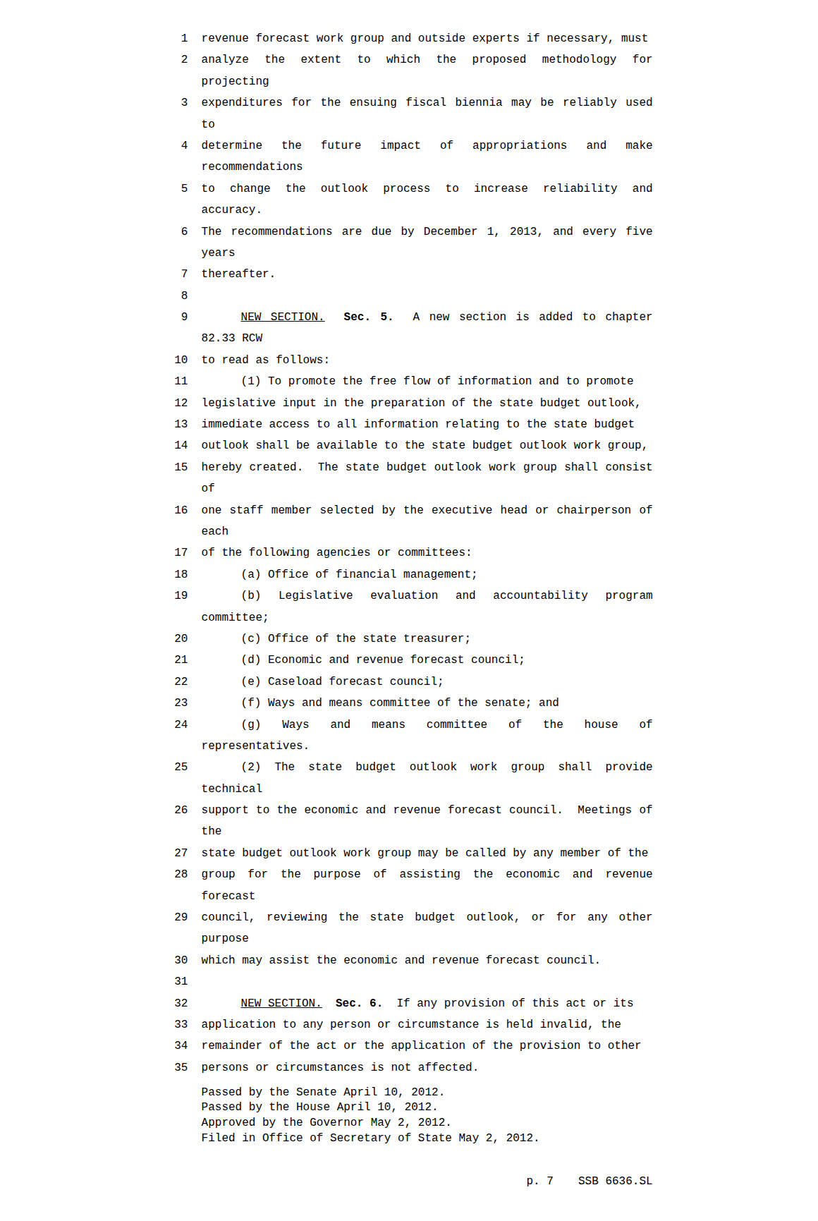revenue forecast work group and outside experts if necessary, must
analyze the extent to which the proposed methodology for projecting
expenditures for the ensuing fiscal biennia may be reliably used to
determine the future impact of appropriations and make recommendations
to change the outlook process to increase reliability and accuracy.
The recommendations are due by December 1, 2013, and every five years
thereafter.
NEW SECTION. Sec. 5. A new section is added to chapter 82.33 RCW
to read as follows:
(1) To promote the free flow of information and to promote
legislative input in the preparation of the state budget outlook,
immediate access to all information relating to the state budget
outlook shall be available to the state budget outlook work group,
hereby created. The state budget outlook work group shall consist of
one staff member selected by the executive head or chairperson of each
of the following agencies or committees:
(a) Office of financial management;
(b) Legislative evaluation and accountability program committee;
(c) Office of the state treasurer;
(d) Economic and revenue forecast council;
(e) Caseload forecast council;
(f) Ways and means committee of the senate; and
(g) Ways and means committee of the house of representatives.
(2) The state budget outlook work group shall provide technical
support to the economic and revenue forecast council. Meetings of the
state budget outlook work group may be called by any member of the
group for the purpose of assisting the economic and revenue forecast
council, reviewing the state budget outlook, or for any other purpose
which may assist the economic and revenue forecast council.
NEW SECTION. Sec. 6. If any provision of this act or its
application to any person or circumstance is held invalid, the
remainder of the act or the application of the provision to other
persons or circumstances is not affected.
Passed by the Senate April 10, 2012.
Passed by the House April 10, 2012.
Approved by the Governor May 2, 2012.
Filed in Office of Secretary of State May 2, 2012.
p. 7 SSB 6636.SL